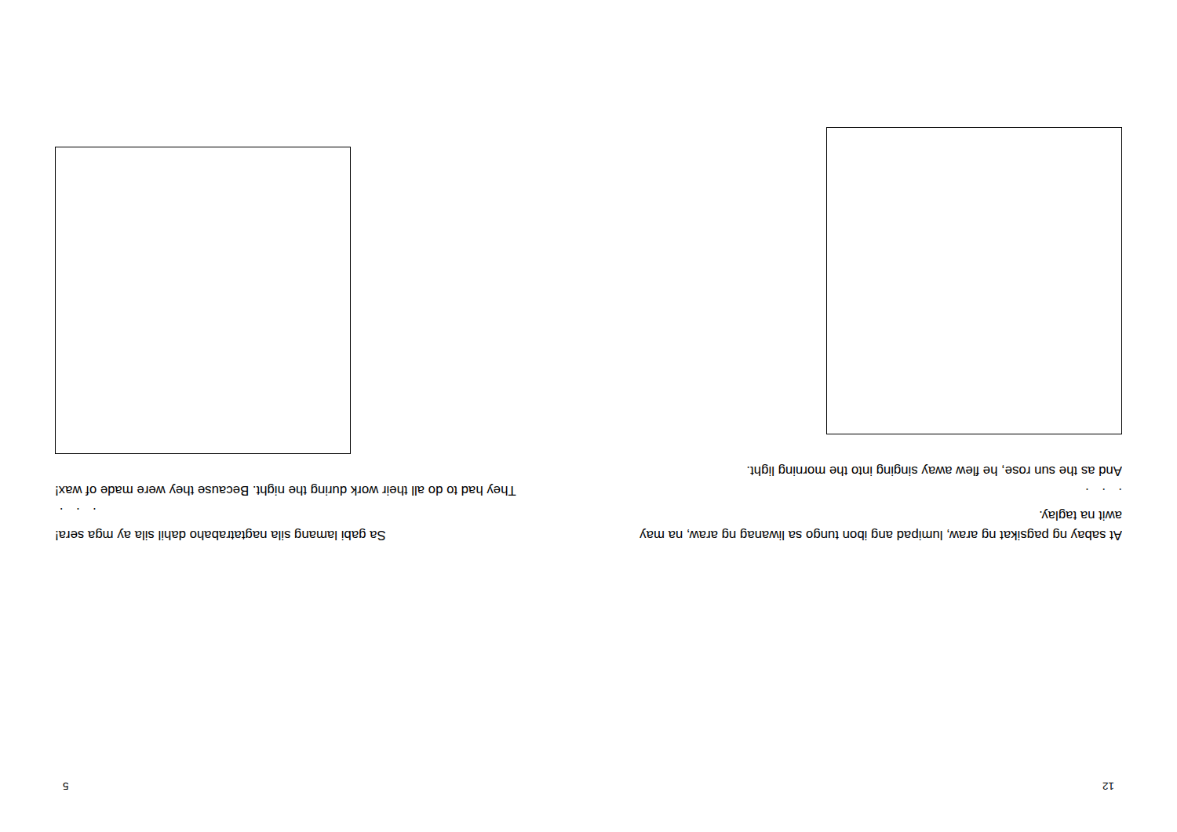12
At sabay ng pagsikat ng araw, lumipad ang ibon tungo sa liwanag ng araw, na may awit na taglay.
. . .
And as the sun rose, he flew away singing into the morning light.
5
Sa gabi lamang sila nagtatrabaho dahil sila ay mga sera!
. . .
They had to do all their work during the night. Because they were made of wax!